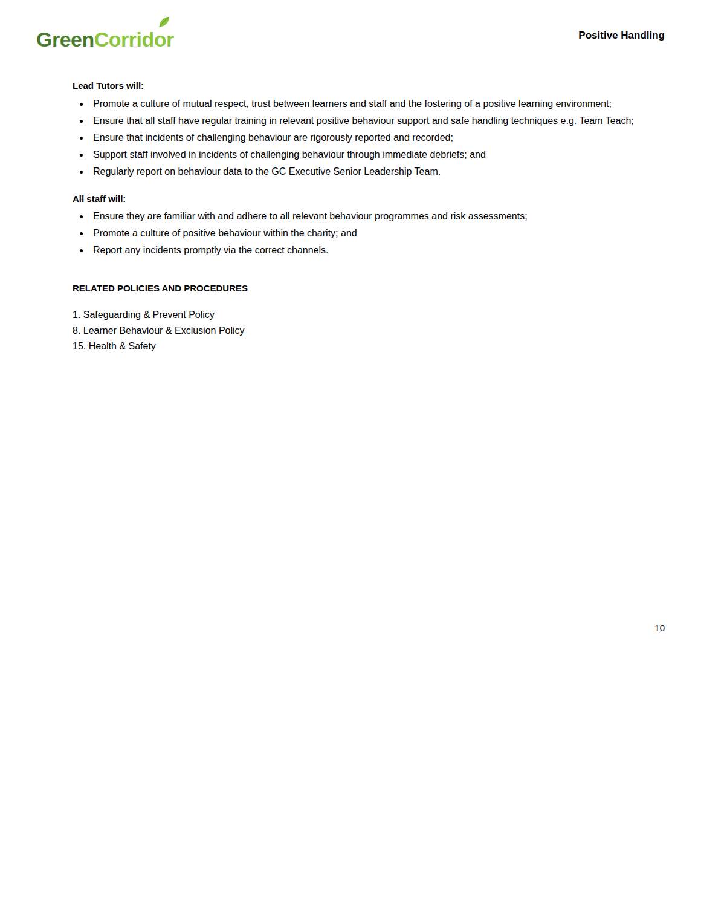Green Corridor
Positive Handling
Lead Tutors will:
Promote a culture of mutual respect, trust between learners and staff and the fostering of a positive learning environment;
Ensure that all staff have regular training in relevant positive behaviour support and safe handling techniques e.g. Team Teach;
Ensure that incidents of challenging behaviour are rigorously reported and recorded;
Support staff involved in incidents of challenging behaviour through immediate debriefs; and
Regularly report on behaviour data to the GC Executive Senior Leadership Team.
All staff will:
Ensure they are familiar with and adhere to all relevant behaviour programmes and risk assessments;
Promote a culture of positive behaviour within the charity; and
Report any incidents promptly via the correct channels.
RELATED POLICIES AND PROCEDURES
1. Safeguarding & Prevent Policy
8. Learner Behaviour & Exclusion Policy
15. Health & Safety
10